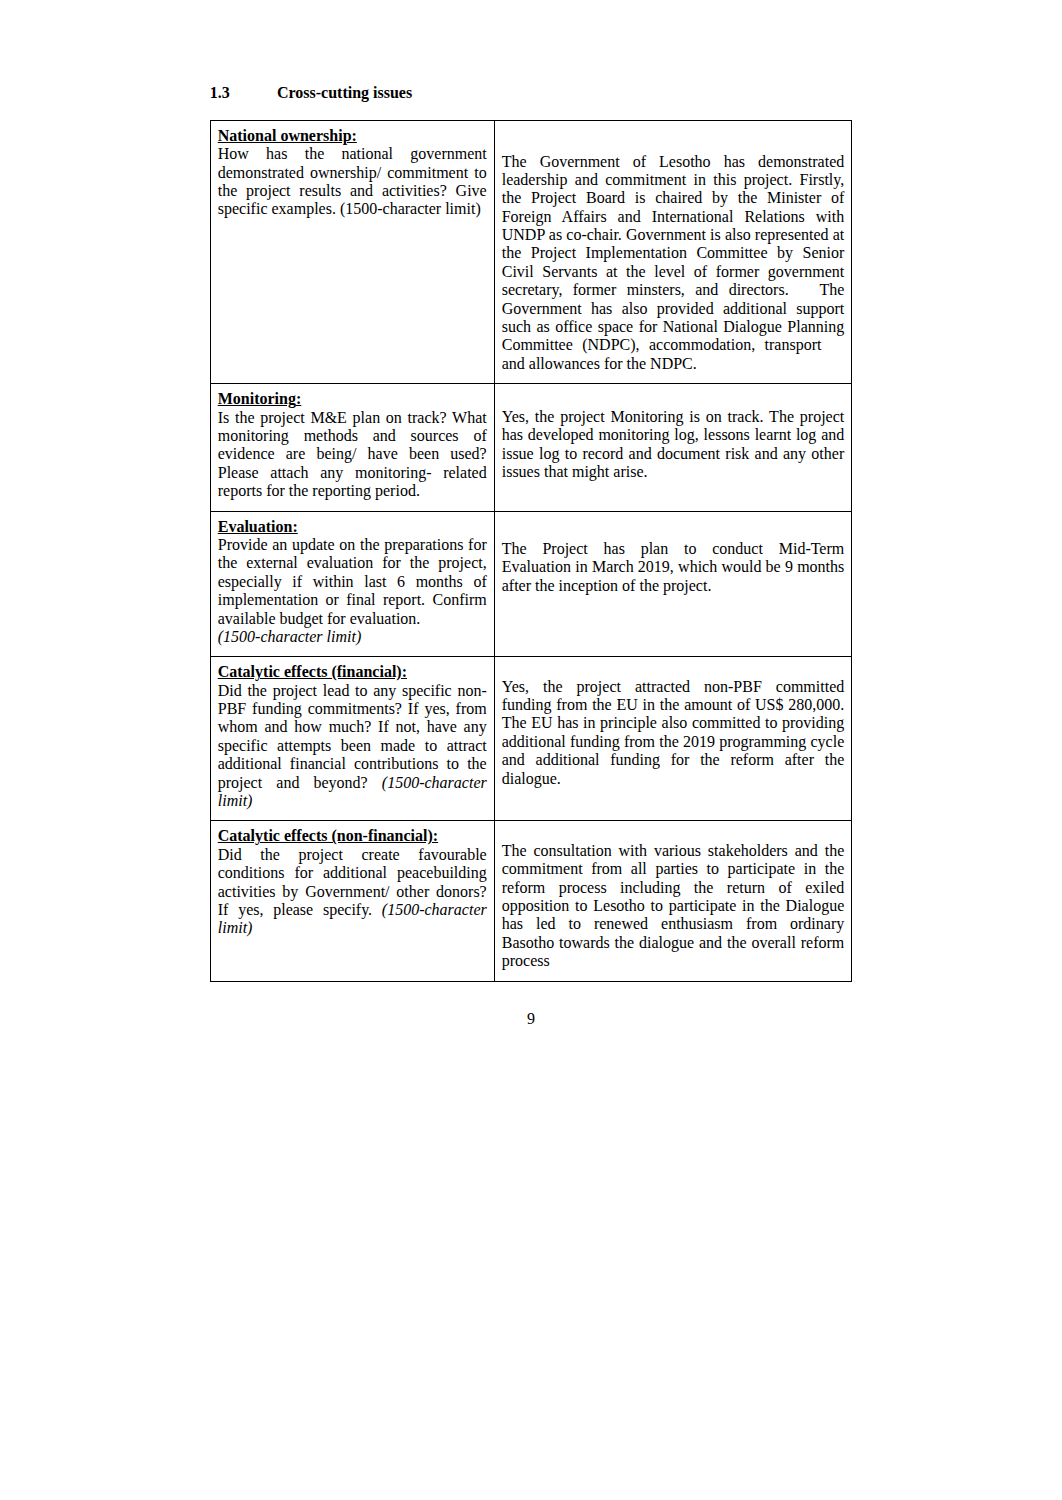1.3 Cross-cutting issues
| National ownership: How has the national government demonstrated ownership/ commitment to the project results and activities? Give specific examples. (1500-character limit) | The Government of Lesotho has demonstrated leadership and commitment in this project. Firstly, the Project Board is chaired by the Minister of Foreign Affairs and International Relations with UNDP as co-chair. Government is also represented at the Project Implementation Committee by Senior Civil Servants at the level of former government secretary, former minsters, and directors. The Government has also provided additional support such as office space for National Dialogue Planning Committee (NDPC), accommodation, transport and allowances for the NDPC. |
| Monitoring : Is the project M&E plan on track? What monitoring methods and sources of evidence are being/ have been used? Please attach any monitoring- related reports for the reporting period. | Yes, the project Monitoring is on track. The project has developed monitoring log, lessons learnt log and issue log to record and document risk and any other issues that might arise. |
| Evaluation: Provide an update on the preparations for the external evaluation for the project, especially if within last 6 months of implementation or final report. Confirm available budget for evaluation. (1500-character limit) | The Project has plan to conduct Mid-Term Evaluation in March 2019, which would be 9 months after the inception of the project. |
| Catalytic effects (financial): Did the project lead to any specific non-PBF funding commitments? If yes, from whom and how much? If not, have any specific attempts been made to attract additional financial contributions to the project and beyond? (1500-character limit) | Yes, the project attracted non-PBF committed funding from the EU in the amount of US$ 280,000. The EU has in principle also committed to providing additional funding from the 2019 programming cycle and additional funding for the reform after the dialogue. |
| Catalytic effects (non-financial): Did the project create favourable conditions for additional peacebuilding activities by Government/ other donors? If yes, please specify. (1500-character limit) | The consultation with various stakeholders and the commitment from all parties to participate in the reform process including the return of exiled opposition to Lesotho to participate in the Dialogue has led to renewed enthusiasm from ordinary Basotho towards the dialogue and the overall reform process |
9